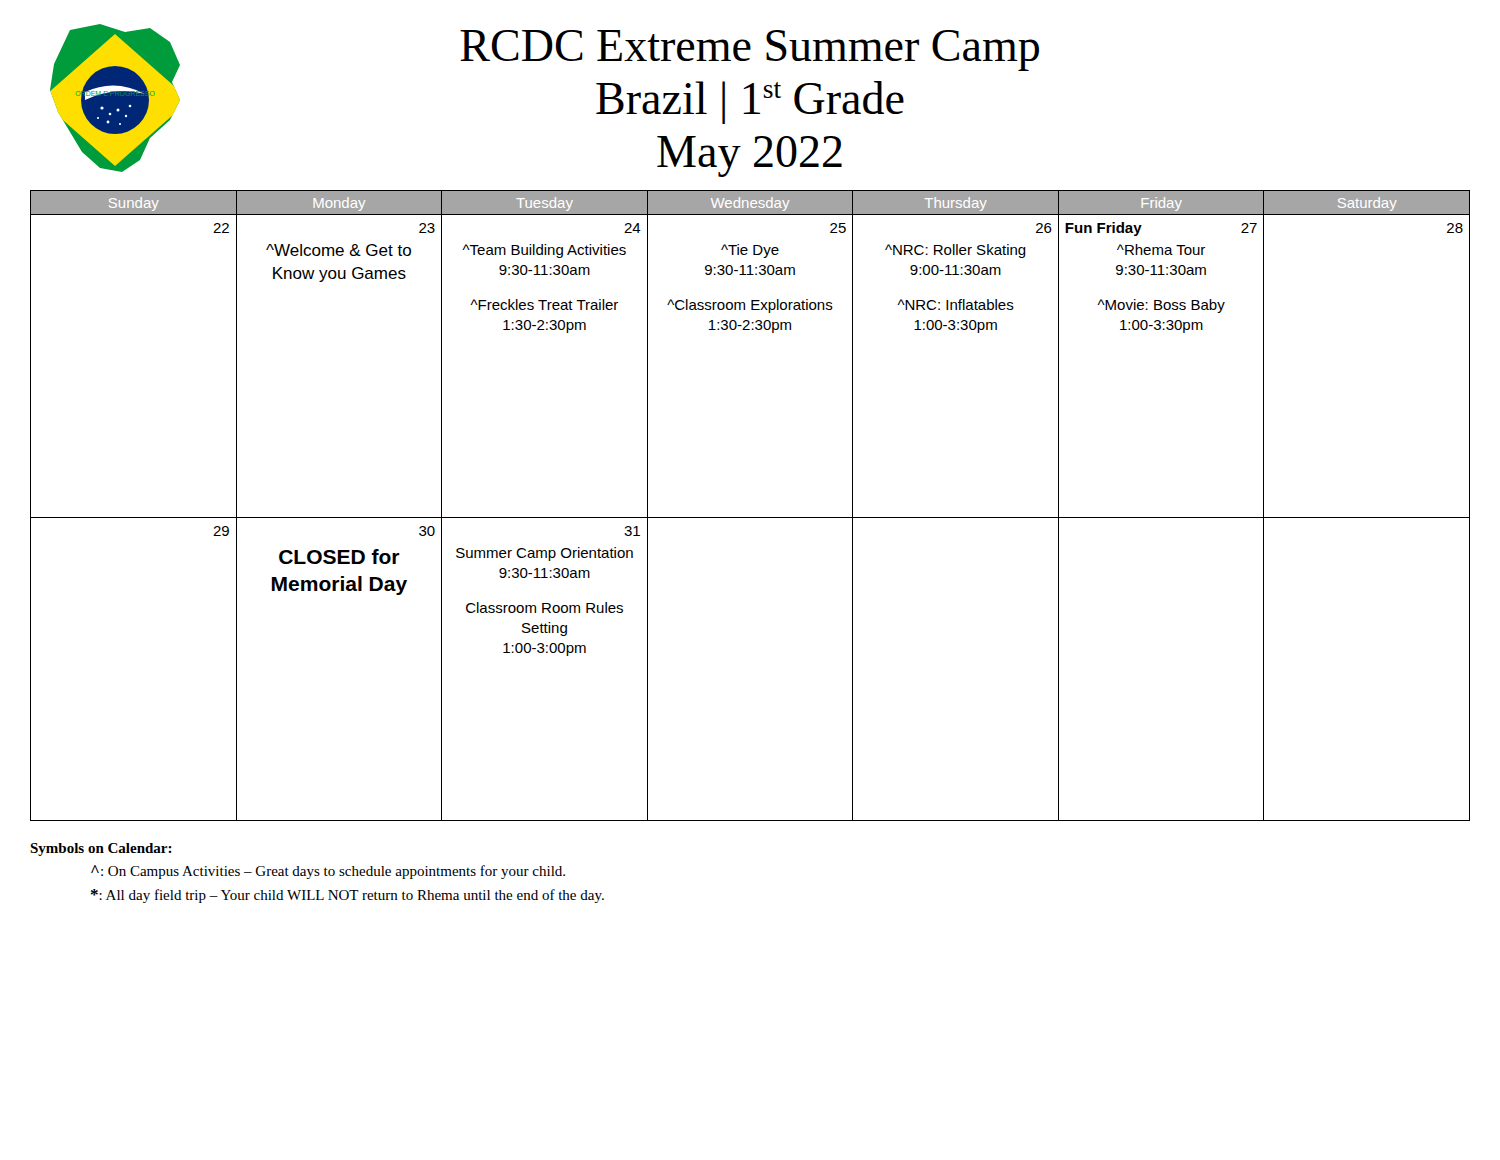ORDEM E PROGRESSO
RCDC Extreme Summer Camp
Brazil | 1st Grade
May 2022
| Sunday | Monday | Tuesday | Wednesday | Thursday | Friday | Saturday |
| --- | --- | --- | --- | --- | --- | --- |
| 22 | 23 ^Welcome & Get to Know you Games | 24 ^Team Building Activities 9:30-11:30am ^Freckles Treat Trailer 1:30-2:30pm | 25 ^Tie Dye 9:30-11:30am ^Classroom Explorations 1:30-2:30pm | 26 ^NRC: Roller Skating 9:00-11:30am ^NRC: Inflatables 1:00-3:30pm | Fun Friday 27 ^Rhema Tour 9:30-11:30am ^Movie: Boss Baby 1:00-3:30pm | 28 |
| 29 | 30 CLOSED for Memorial Day | 31 Summer Camp Orientation 9:30-11:30am Classroom Room Rules Setting 1:00-3:00pm | | | | |
Symbols on Calendar:
^: On Campus Activities – Great days to schedule appointments for your child.
*: All day field trip – Your child WILL NOT return to Rhema until the end of the day.